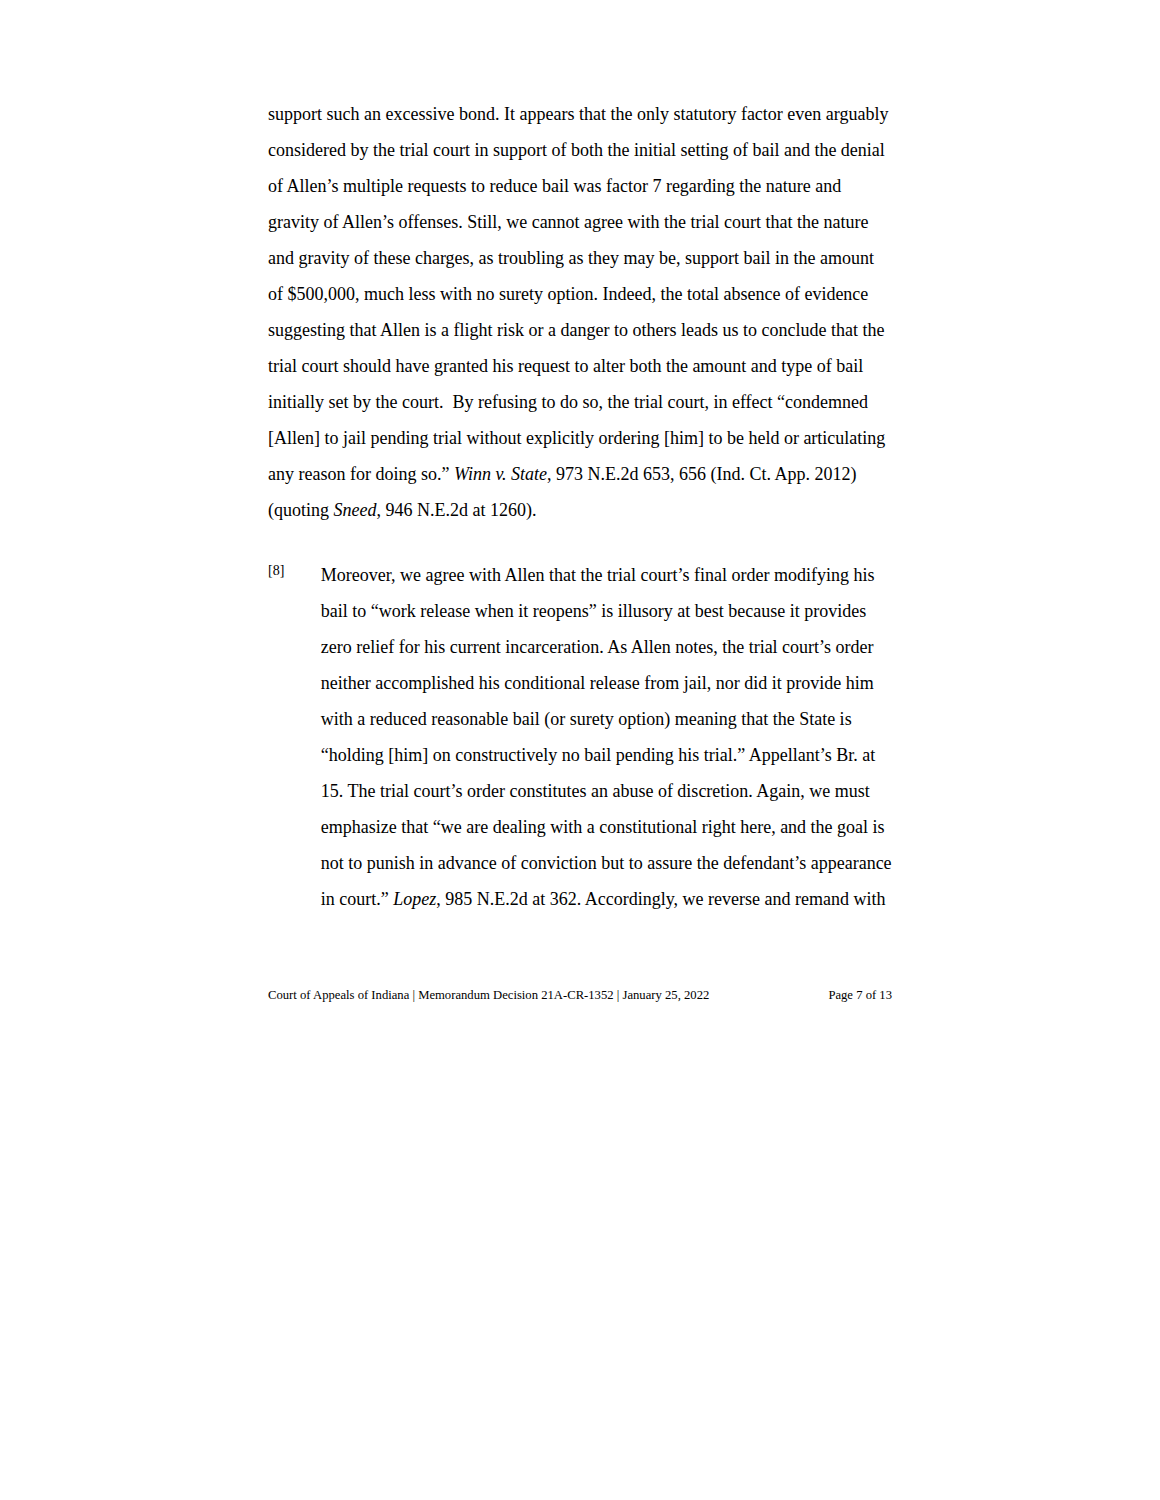support such an excessive bond. It appears that the only statutory factor even arguably considered by the trial court in support of both the initial setting of bail and the denial of Allen’s multiple requests to reduce bail was factor 7 regarding the nature and gravity of Allen’s offenses. Still, we cannot agree with the trial court that the nature and gravity of these charges, as troubling as they may be, support bail in the amount of $500,000, much less with no surety option. Indeed, the total absence of evidence suggesting that Allen is a flight risk or a danger to others leads us to conclude that the trial court should have granted his request to alter both the amount and type of bail initially set by the court. By refusing to do so, the trial court, in effect “condemned [Allen] to jail pending trial without explicitly ordering [him] to be held or articulating any reason for doing so.” Winn v. State, 973 N.E.2d 653, 656 (Ind. Ct. App. 2012) (quoting Sneed, 946 N.E.2d at 1260).
[8]
Moreover, we agree with Allen that the trial court’s final order modifying his bail to “work release when it reopens” is illusory at best because it provides zero relief for his current incarceration. As Allen notes, the trial court’s order neither accomplished his conditional release from jail, nor did it provide him with a reduced reasonable bail (or surety option) meaning that the State is “holding [him] on constructively no bail pending his trial.” Appellant’s Br. at 15. The trial court’s order constitutes an abuse of discretion. Again, we must emphasize that “we are dealing with a constitutional right here, and the goal is not to punish in advance of conviction but to assure the defendant’s appearance in court.” Lopez, 985 N.E.2d at 362. Accordingly, we reverse and remand with
Court of Appeals of Indiana | Memorandum Decision 21A-CR-1352 | January 25, 2022
Page 7 of 13